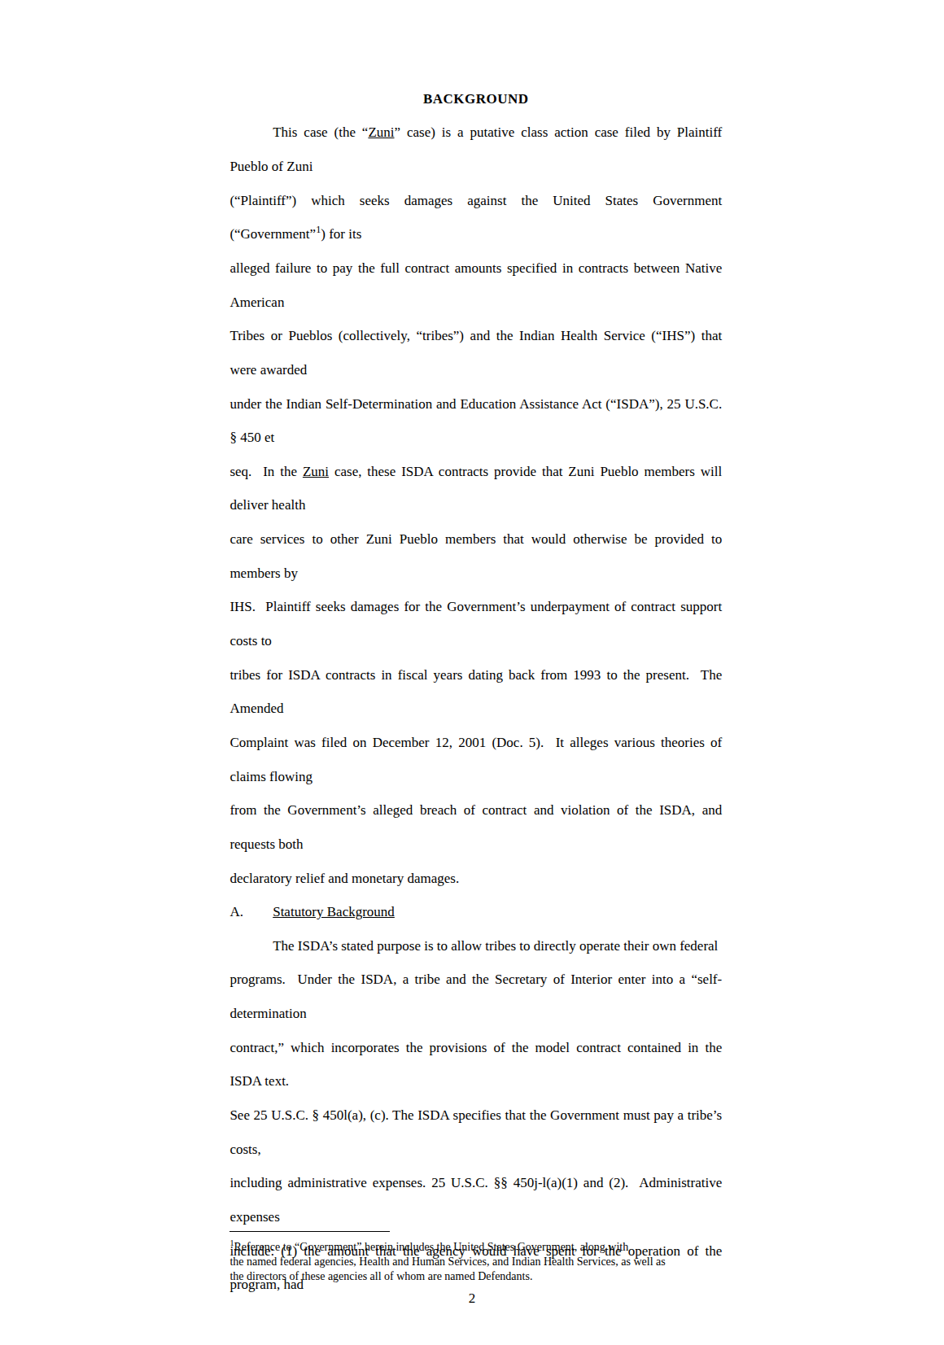BACKGROUND
This case (the “Zuni” case) is a putative class action case filed by Plaintiff Pueblo of Zuni
(“Plaintiff”) which seeks damages against the United States Government (“Government”1) for its
alleged failure to pay the full contract amounts specified in contracts between Native American
Tribes or Pueblos (collectively, “tribes”) and the Indian Health Service (“IHS”) that were awarded
under the Indian Self-Determination and Education Assistance Act (“ISDA”), 25 U.S.C. § 450 et
seq. In the Zuni case, these ISDA contracts provide that Zuni Pueblo members will deliver health
care services to other Zuni Pueblo members that would otherwise be provided to members by
IHS. Plaintiff seeks damages for the Government’s underpayment of contract support costs to
tribes for ISDA contracts in fiscal years dating back from 1993 to the present. The Amended
Complaint was filed on December 12, 2001 (Doc. 5). It alleges various theories of claims flowing
from the Government’s alleged breach of contract and violation of the ISDA, and requests both
declaratory relief and monetary damages.
A. Statutory Background
The ISDA’s stated purpose is to allow tribes to directly operate their own federal
programs. Under the ISDA, a tribe and the Secretary of Interior enter into a “self- determination
contract,” which incorporates the provisions of the model contract contained in the ISDA text.
See 25 U.S.C. § 450l(a), (c). The ISDA specifies that the Government must pay a tribe’s costs,
including administrative expenses. 25 U.S.C. §§ 450j-l(a)(1) and (2). Administrative expenses
include: (1) the amount that the agency would have spent for the operation of the program, had
1Reference to “Government” herein includes the United States Government, along with
the named federal agencies, Health and Human Services, and Indian Health Services, as well as
the directors of these agencies all of whom are named Defendants.
2